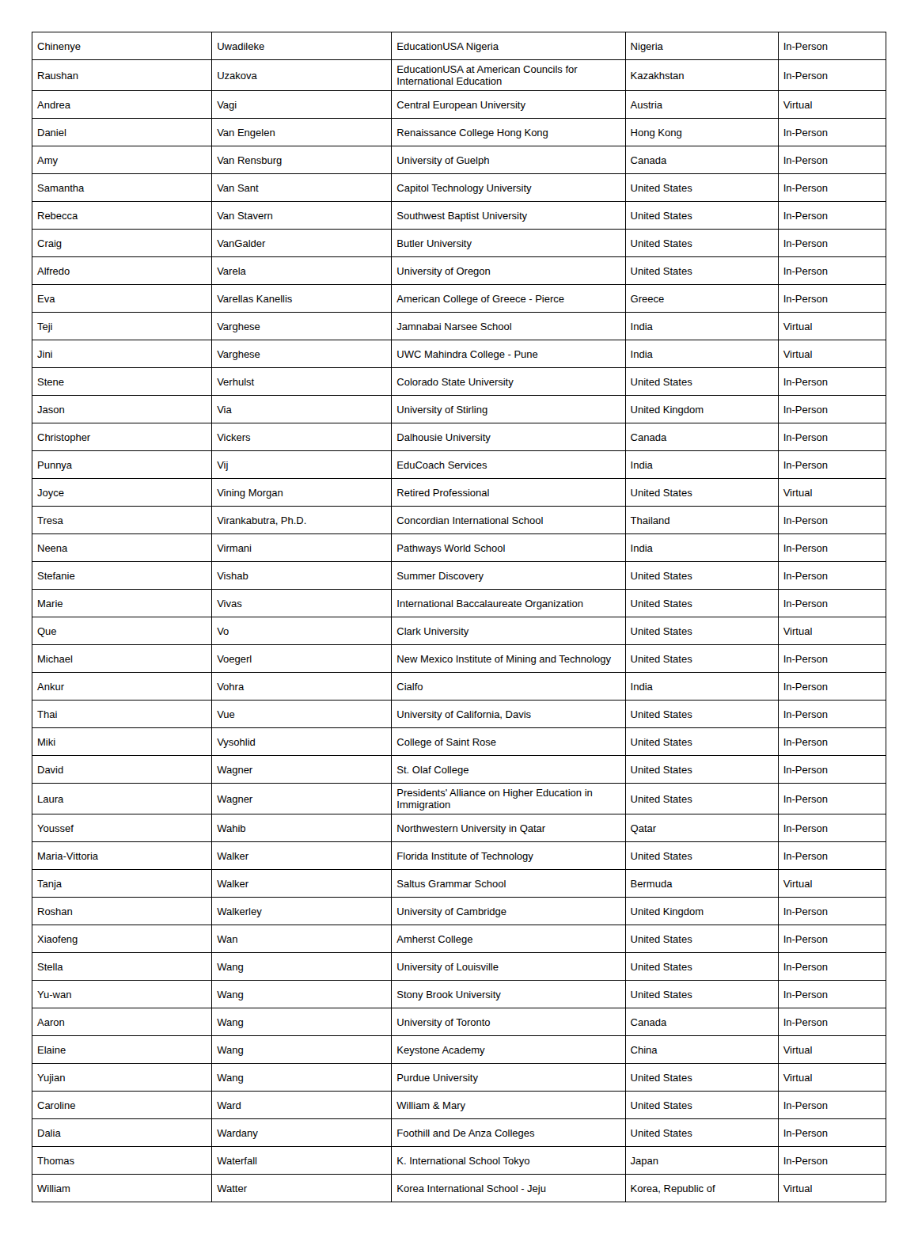| Chinenye | Uwadileke | EducationUSA Nigeria | Nigeria | In-Person |
| Raushan | Uzakova | EducationUSA at American Councils for International Education | Kazakhstan | In-Person |
| Andrea | Vagi | Central European University | Austria | Virtual |
| Daniel | Van Engelen | Renaissance College Hong Kong | Hong Kong | In-Person |
| Amy | Van Rensburg | University of Guelph | Canada | In-Person |
| Samantha | Van Sant | Capitol Technology University | United States | In-Person |
| Rebecca | Van Stavern | Southwest Baptist University | United States | In-Person |
| Craig | VanGalder | Butler University | United States | In-Person |
| Alfredo | Varela | University of Oregon | United States | In-Person |
| Eva | Varellas Kanellis | American College of Greece - Pierce | Greece | In-Person |
| Teji | Varghese | Jamnabai Narsee School | India | Virtual |
| Jini | Varghese | UWC Mahindra College - Pune | India | Virtual |
| Stene | Verhulst | Colorado State University | United States | In-Person |
| Jason | Via | University of Stirling | United Kingdom | In-Person |
| Christopher | Vickers | Dalhousie University | Canada | In-Person |
| Punnya | Vij | EduCoach Services | India | In-Person |
| Joyce | Vining Morgan | Retired Professional | United States | Virtual |
| Tresa | Virankabutra, Ph.D. | Concordian International School | Thailand | In-Person |
| Neena | Virmani | Pathways World School | India | In-Person |
| Stefanie | Vishab | Summer Discovery | United States | In-Person |
| Marie | Vivas | International Baccalaureate Organization | United States | In-Person |
| Que | Vo | Clark University | United States | Virtual |
| Michael | Voegerl | New Mexico Institute of Mining and Technology | United States | In-Person |
| Ankur | Vohra | Cialfo | India | In-Person |
| Thai | Vue | University of California, Davis | United States | In-Person |
| Miki | Vysohlid | College of Saint Rose | United States | In-Person |
| David | Wagner | St. Olaf College | United States | In-Person |
| Laura | Wagner | Presidents' Alliance on Higher Education in Immigration | United States | In-Person |
| Youssef | Wahib | Northwestern University in Qatar | Qatar | In-Person |
| Maria-Vittoria | Walker | Florida Institute of Technology | United States | In-Person |
| Tanja | Walker | Saltus Grammar School | Bermuda | Virtual |
| Roshan | Walkerley | University of Cambridge | United Kingdom | In-Person |
| Xiaofeng | Wan | Amherst College | United States | In-Person |
| Stella | Wang | University of Louisville | United States | In-Person |
| Yu-wan | Wang | Stony Brook University | United States | In-Person |
| Aaron | Wang | University of Toronto | Canada | In-Person |
| Elaine | Wang | Keystone Academy | China | Virtual |
| Yujian | Wang | Purdue University | United States | Virtual |
| Caroline | Ward | William & Mary | United States | In-Person |
| Dalia | Wardany | Foothill and De Anza Colleges | United States | In-Person |
| Thomas | Waterfall | K. International School Tokyo | Japan | In-Person |
| William | Watter | Korea International School - Jeju | Korea, Republic of | Virtual |